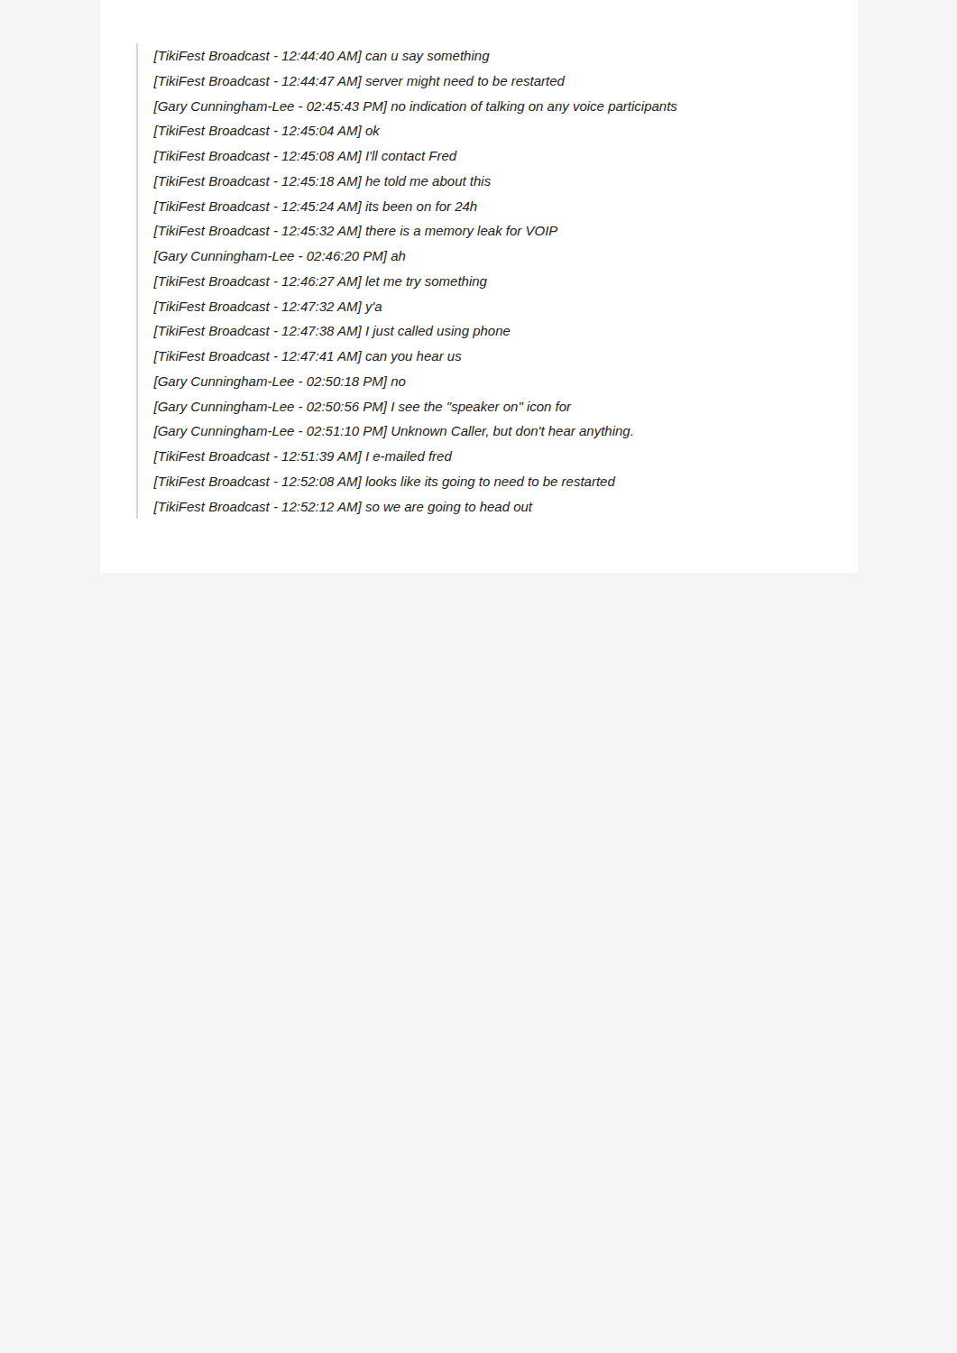[TikiFest Broadcast - 12:44:40 AM] can u say something
[TikiFest Broadcast - 12:44:47 AM] server might need to be restarted
[Gary Cunningham-Lee - 02:45:43 PM] no indication of talking on any voice participants
[TikiFest Broadcast - 12:45:04 AM] ok
[TikiFest Broadcast - 12:45:08 AM] I'll contact Fred
[TikiFest Broadcast - 12:45:18 AM] he told me about this
[TikiFest Broadcast - 12:45:24 AM] its been on for 24h
[TikiFest Broadcast - 12:45:32 AM] there is a memory leak for VOIP
[Gary Cunningham-Lee - 02:46:20 PM] ah
[TikiFest Broadcast - 12:46:27 AM] let me try something
[TikiFest Broadcast - 12:47:32 AM] y'a
[TikiFest Broadcast - 12:47:38 AM] I just called using phone
[TikiFest Broadcast - 12:47:41 AM] can you hear us
[Gary Cunningham-Lee - 02:50:18 PM] no
[Gary Cunningham-Lee - 02:50:56 PM] I see the "speaker on" icon for
[Gary Cunningham-Lee - 02:51:10 PM] Unknown Caller, but don't hear anything.
[TikiFest Broadcast - 12:51:39 AM] I e-mailed fred
[TikiFest Broadcast - 12:52:08 AM] looks like its going to need to be restarted
[TikiFest Broadcast - 12:52:12 AM] so we are going to head out